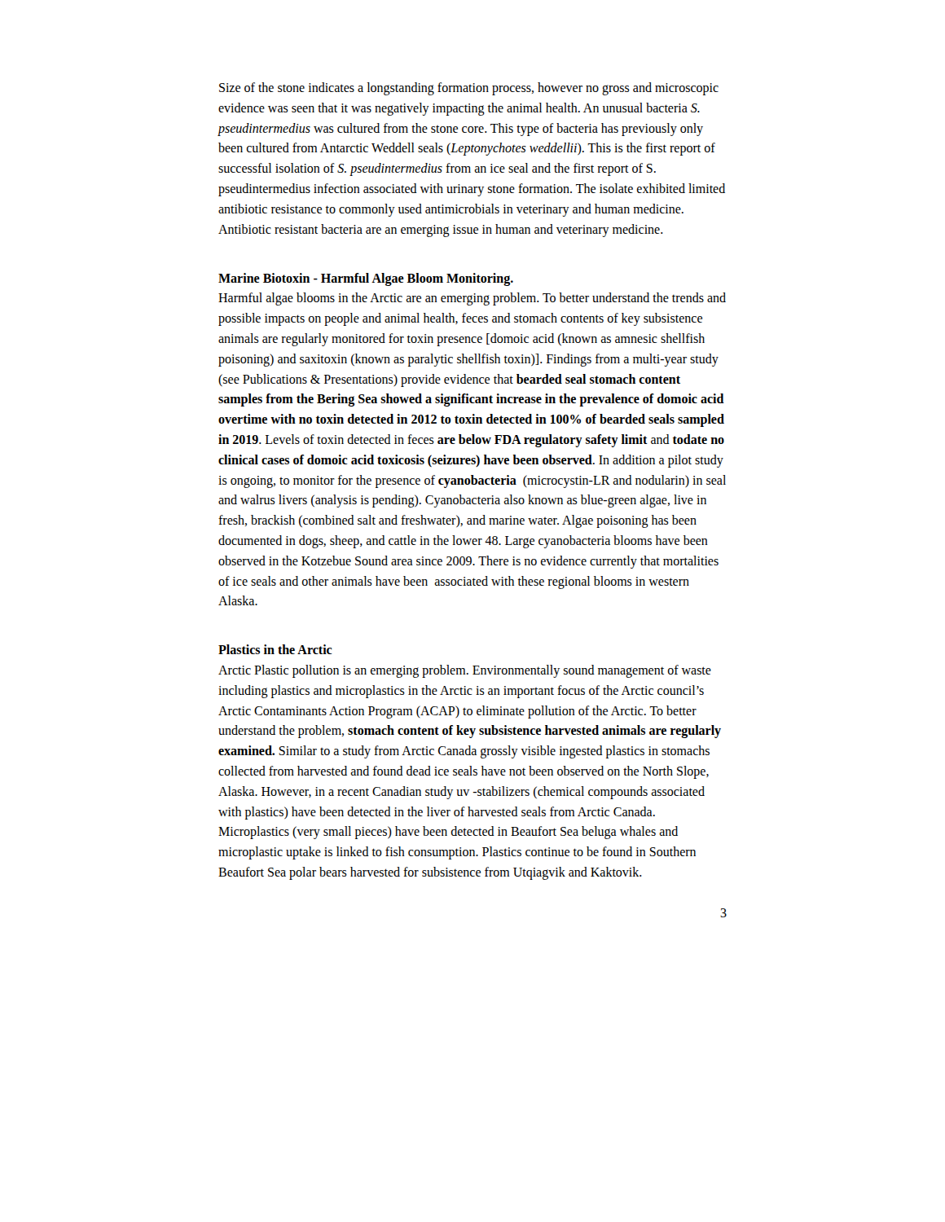Size of the stone indicates a longstanding formation process, however no gross and microscopic evidence was seen that it was negatively impacting the animal health. An unusual bacteria S. pseudintermedius was cultured from the stone core. This type of bacteria has previously only been cultured from Antarctic Weddell seals (Leptonychotes weddellii). This is the first report of successful isolation of S. pseudintermedius from an ice seal and the first report of S. pseudintermedius infection associated with urinary stone formation. The isolate exhibited limited antibiotic resistance to commonly used antimicrobials in veterinary and human medicine. Antibiotic resistant bacteria are an emerging issue in human and veterinary medicine.
Marine Biotoxin - Harmful Algae Bloom Monitoring.
Harmful algae blooms in the Arctic are an emerging problem. To better understand the trends and possible impacts on people and animal health, feces and stomach contents of key subsistence animals are regularly monitored for toxin presence [domoic acid (known as amnesic shellfish poisoning) and saxitoxin (known as paralytic shellfish toxin)]. Findings from a multi-year study (see Publications & Presentations) provide evidence that bearded seal stomach content samples from the Bering Sea showed a significant increase in the prevalence of domoic acid overtime with no toxin detected in 2012 to toxin detected in 100% of bearded seals sampled in 2019. Levels of toxin detected in feces are below FDA regulatory safety limit and todate no clinical cases of domoic acid toxicosis (seizures) have been observed. In addition a pilot study is ongoing, to monitor for the presence of cyanobacteria (microcystin-LR and nodularin) in seal and walrus livers (analysis is pending). Cyanobacteria also known as blue-green algae, live in fresh, brackish (combined salt and freshwater), and marine water. Algae poisoning has been documented in dogs, sheep, and cattle in the lower 48. Large cyanobacteria blooms have been observed in the Kotzebue Sound area since 2009. There is no evidence currently that mortalities of ice seals and other animals have been associated with these regional blooms in western Alaska.
Plastics in the Arctic
Arctic Plastic pollution is an emerging problem. Environmentally sound management of waste including plastics and microplastics in the Arctic is an important focus of the Arctic council’s Arctic Contaminants Action Program (ACAP) to eliminate pollution of the Arctic. To better understand the problem, stomach content of key subsistence harvested animals are regularly examined. Similar to a study from Arctic Canada grossly visible ingested plastics in stomachs collected from harvested and found dead ice seals have not been observed on the North Slope, Alaska. However, in a recent Canadian study uv -stabilizers (chemical compounds associated with plastics) have been detected in the liver of harvested seals from Arctic Canada. Microplastics (very small pieces) have been detected in Beaufort Sea beluga whales and microplastic uptake is linked to fish consumption. Plastics continue to be found in Southern Beaufort Sea polar bears harvested for subsistence from Utqiagvik and Kaktovik.
3